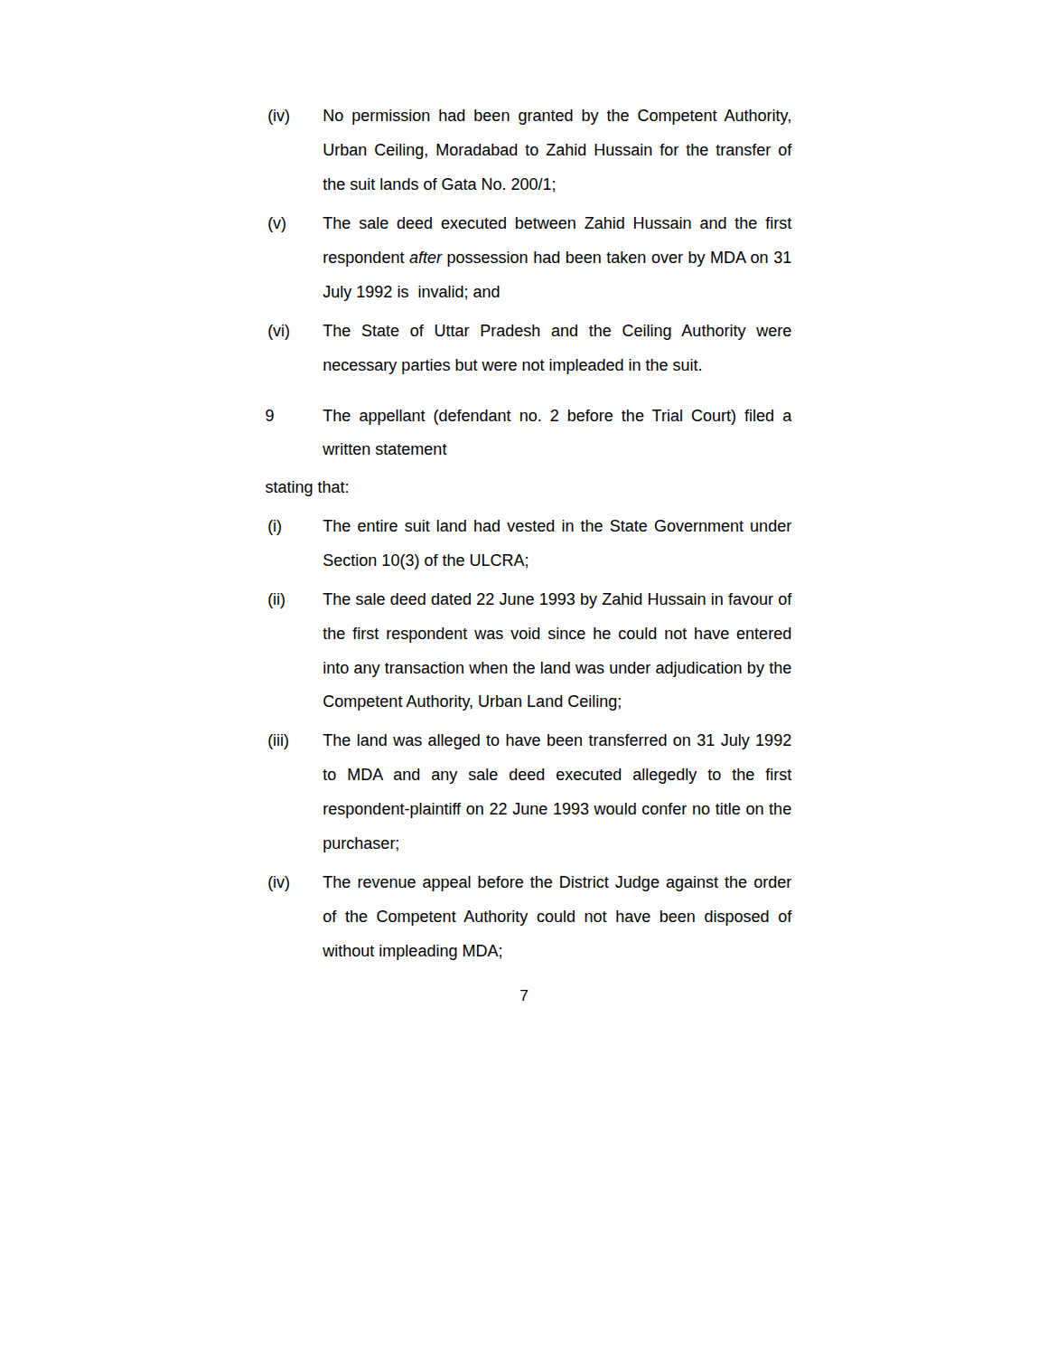(iv)
No permission had been granted by the Competent Authority, Urban Ceiling, Moradabad to Zahid Hussain for the transfer of the suit lands of Gata No. 200/1;
(v)
The sale deed executed between Zahid Hussain and the first respondent after possession had been taken over by MDA on 31 July 1992 is invalid; and
(vi)
The State of Uttar Pradesh and the Ceiling Authority were necessary parties but were not impleaded in the suit.
9
The appellant (defendant no. 2 before the Trial Court) filed a written statement
stating that:
(i)
The entire suit land had vested in the State Government under Section 10(3) of the ULCRA;
(ii)
The sale deed dated 22 June 1993 by Zahid Hussain in favour of the first respondent was void since he could not have entered into any transaction when the land was under adjudication by the Competent Authority, Urban Land Ceiling;
(iii)
The land was alleged to have been transferred on 31 July 1992 to MDA and any sale deed executed allegedly to the first respondent-plaintiff on 22 June 1993 would confer no title on the purchaser;
(iv)
The revenue appeal before the District Judge against the order of the Competent Authority could not have been disposed of without impleading MDA;
7